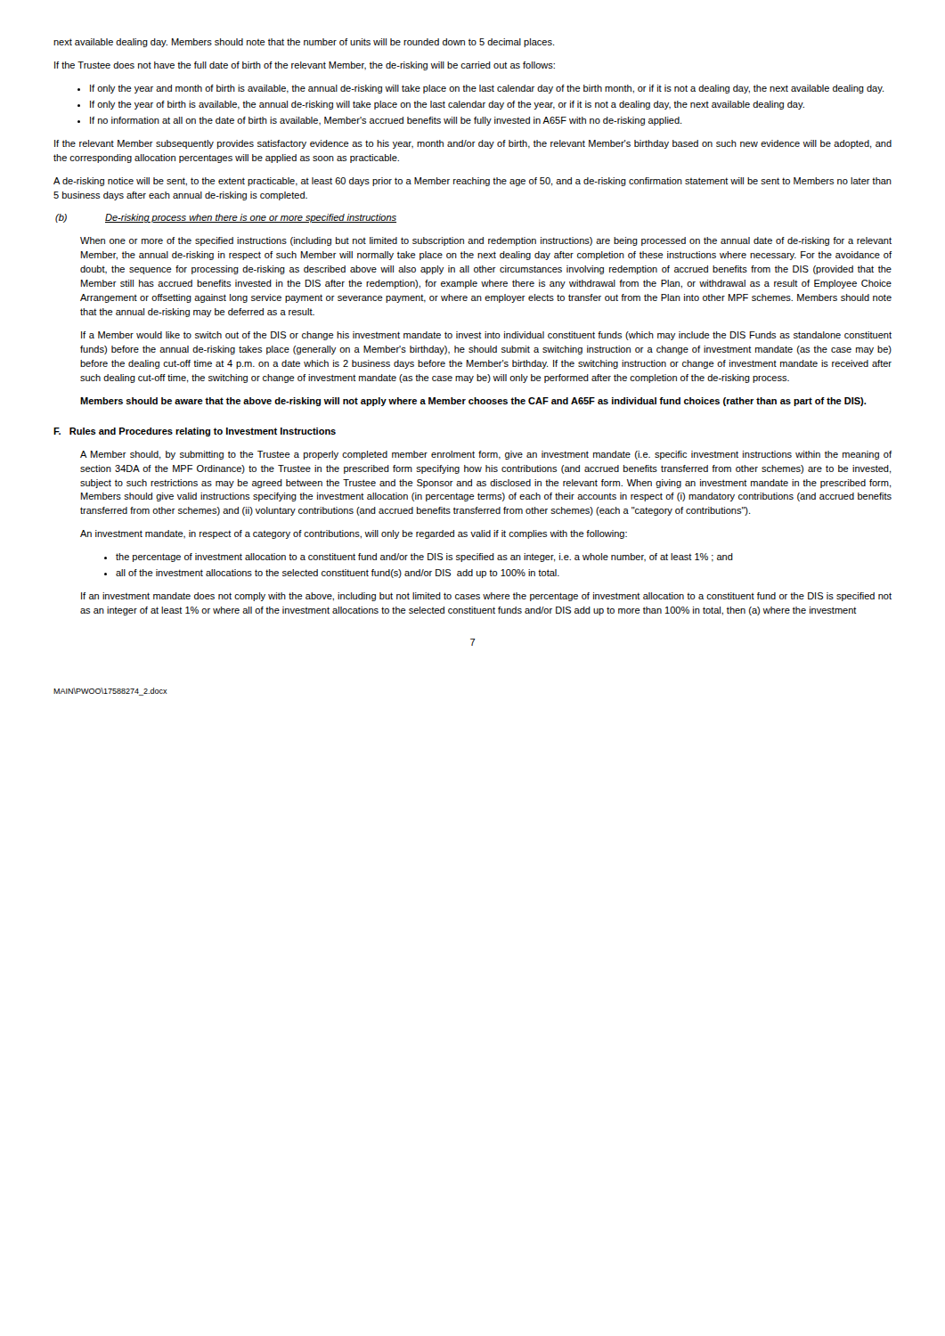next available dealing day. Members should note that the number of units will be rounded down to 5 decimal places.
If the Trustee does not have the full date of birth of the relevant Member, the de-risking will be carried out as follows:
If only the year and month of birth is available, the annual de-risking will take place on the last calendar day of the birth month, or if it is not a dealing day, the next available dealing day.
If only the year of birth is available, the annual de-risking will take place on the last calendar day of the year, or if it is not a dealing day, the next available dealing day.
If no information at all on the date of birth is available, Member's accrued benefits will be fully invested in A65F with no de-risking applied.
If the relevant Member subsequently provides satisfactory evidence as to his year, month and/or day of birth, the relevant Member's birthday based on such new evidence will be adopted, and the corresponding allocation percentages will be applied as soon as practicable.
A de-risking notice will be sent, to the extent practicable, at least 60 days prior to a Member reaching the age of 50, and a de-risking confirmation statement will be sent to Members no later than 5 business days after each annual de-risking is completed.
(b) De-risking process when there is one or more specified instructions
When one or more of the specified instructions (including but not limited to subscription and redemption instructions) are being processed on the annual date of de-risking for a relevant Member, the annual de-risking in respect of such Member will normally take place on the next dealing day after completion of these instructions where necessary. For the avoidance of doubt, the sequence for processing de-risking as described above will also apply in all other circumstances involving redemption of accrued benefits from the DIS (provided that the Member still has accrued benefits invested in the DIS after the redemption), for example where there is any withdrawal from the Plan, or withdrawal as a result of Employee Choice Arrangement or offsetting against long service payment or severance payment, or where an employer elects to transfer out from the Plan into other MPF schemes. Members should note that the annual de-risking may be deferred as a result.
If a Member would like to switch out of the DIS or change his investment mandate to invest into individual constituent funds (which may include the DIS Funds as standalone constituent funds) before the annual de-risking takes place (generally on a Member's birthday), he should submit a switching instruction or a change of investment mandate (as the case may be) before the dealing cut-off time at 4 p.m. on a date which is 2 business days before the Member's birthday. If the switching instruction or change of investment mandate is received after such dealing cut-off time, the switching or change of investment mandate (as the case may be) will only be performed after the completion of the de-risking process.
Members should be aware that the above de-risking will not apply where a Member chooses the CAF and A65F as individual fund choices (rather than as part of the DIS).
F. Rules and Procedures relating to Investment Instructions
A Member should, by submitting to the Trustee a properly completed member enrolment form, give an investment mandate (i.e. specific investment instructions within the meaning of section 34DA of the MPF Ordinance) to the Trustee in the prescribed form specifying how his contributions (and accrued benefits transferred from other schemes) are to be invested, subject to such restrictions as may be agreed between the Trustee and the Sponsor and as disclosed in the relevant form. When giving an investment mandate in the prescribed form, Members should give valid instructions specifying the investment allocation (in percentage terms) of each of their accounts in respect of (i) mandatory contributions (and accrued benefits transferred from other schemes) and (ii) voluntary contributions (and accrued benefits transferred from other schemes) (each a "category of contributions").
An investment mandate, in respect of a category of contributions, will only be regarded as valid if it complies with the following:
the percentage of investment allocation to a constituent fund and/or the DIS is specified as an integer, i.e. a whole number, of at least 1% ; and
all of the investment allocations to the selected constituent fund(s) and/or DIS add up to 100% in total.
If an investment mandate does not comply with the above, including but not limited to cases where the percentage of investment allocation to a constituent fund or the DIS is specified not as an integer of at least 1% or where all of the investment allocations to the selected constituent funds and/or DIS add up to more than 100% in total, then (a) where the investment
7
MAIN\PWOO\17588274_2.docx